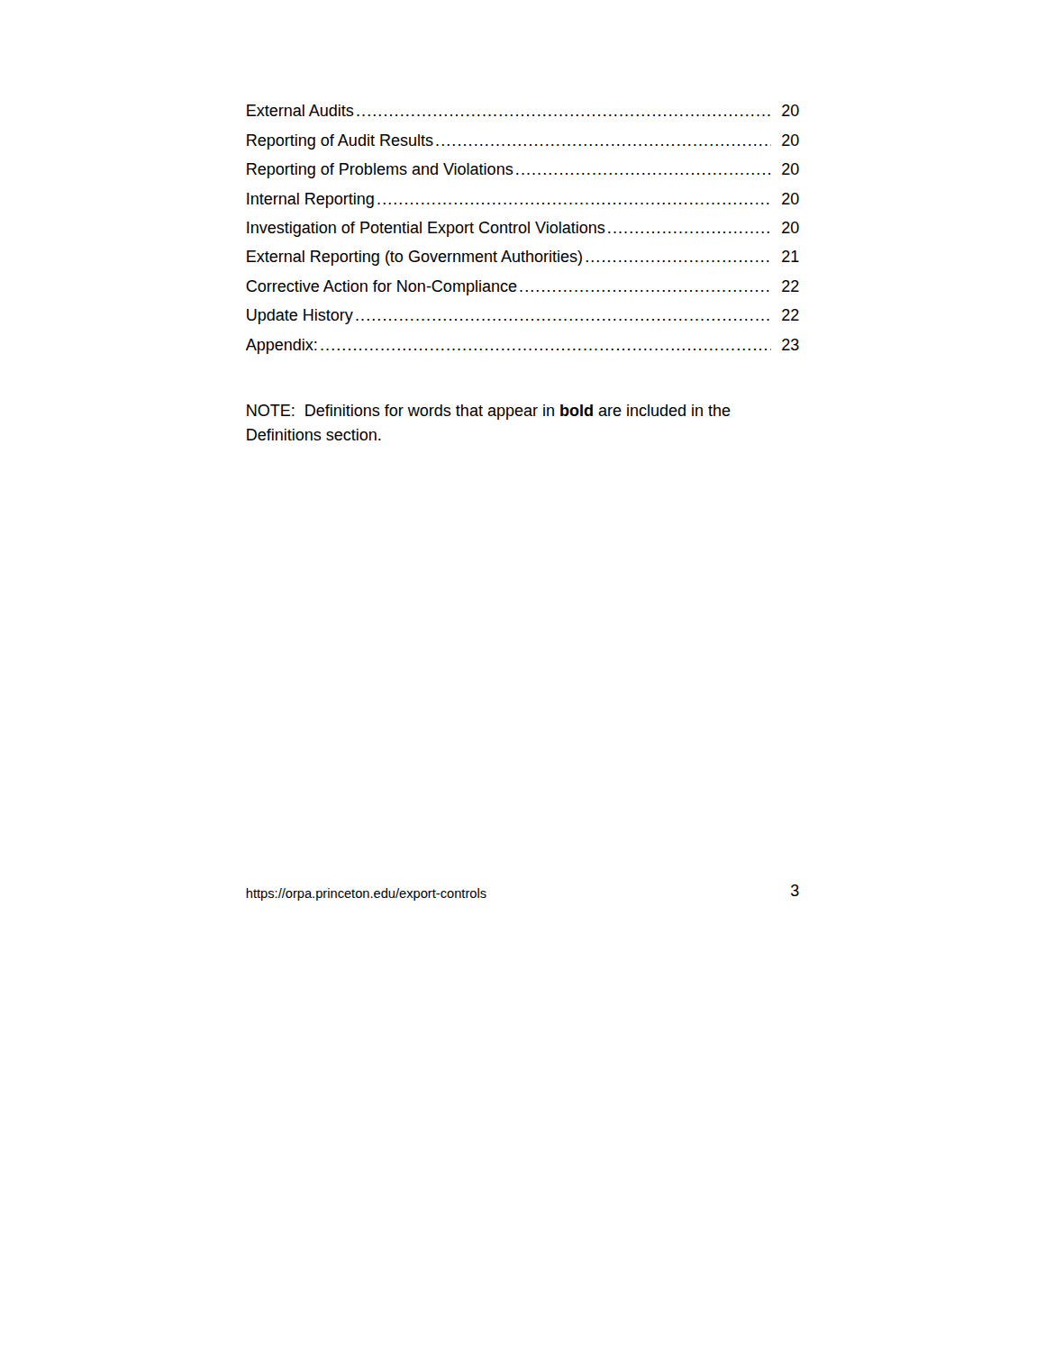External Audits .................................................................................................................. 20
Reporting of Audit Results ................................................................................................. 20
Reporting of Problems and Violations ....................................................................................... 20
Internal Reporting ............................................................................................................. 20
Investigation of Potential Export Control Violations ............................................................. 20
External Reporting (to Government Authorities) .................................................................... 21
Corrective Action for Non-Compliance ....................................................................................... 22
Update History ..................................................................................................................... 22
Appendix: ........................................................................................................................... 23
NOTE: Definitions for words that appear in bold are included in the Definitions section.
https://orpa.princeton.edu/export-controls 3